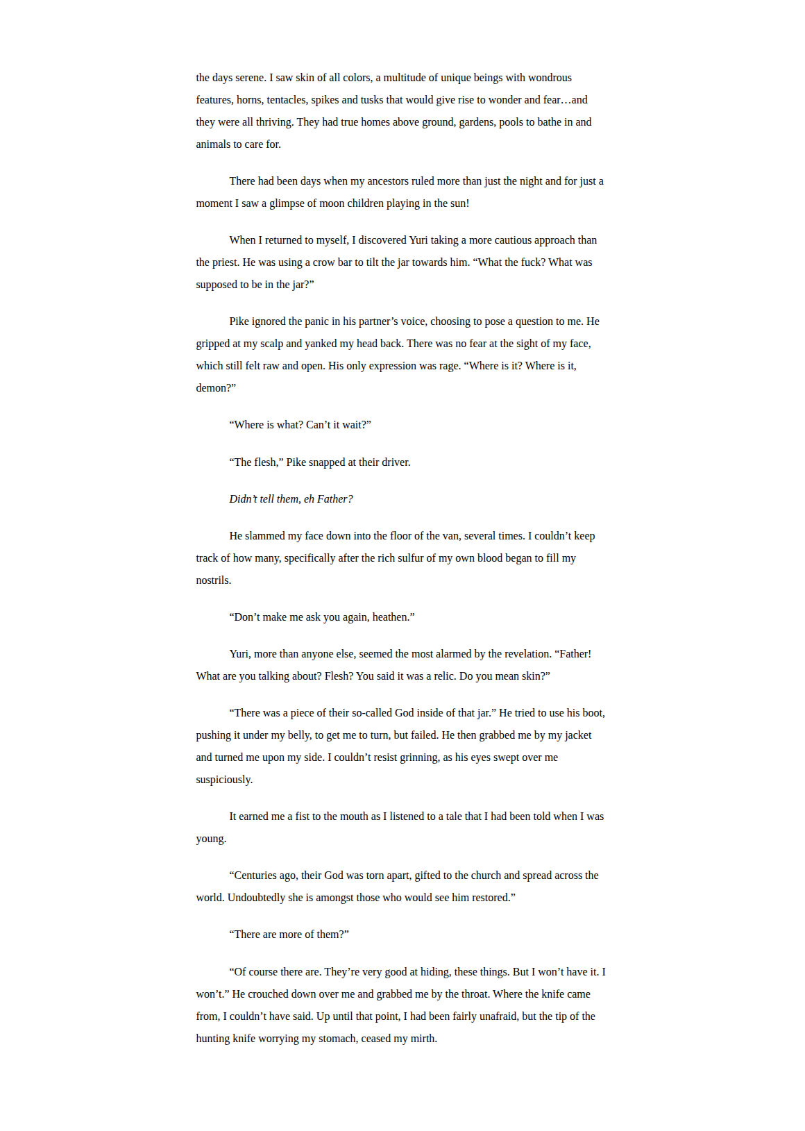the days serene. I saw skin of all colors, a multitude of unique beings with wondrous features, horns, tentacles, spikes and tusks that would give rise to wonder and fear…and they were all thriving. They had true homes above ground, gardens, pools to bathe in and animals to care for.
There had been days when my ancestors ruled more than just the night and for just a moment I saw a glimpse of moon children playing in the sun!
When I returned to myself, I discovered Yuri taking a more cautious approach than the priest. He was using a crow bar to tilt the jar towards him. “What the fuck? What was supposed to be in the jar?”
Pike ignored the panic in his partner’s voice, choosing to pose a question to me. He gripped at my scalp and yanked my head back. There was no fear at the sight of my face, which still felt raw and open. His only expression was rage. “Where is it? Where is it, demon?”
“Where is what? Can’t it wait?”
“The flesh,” Pike snapped at their driver.
Didn’t tell them, eh Father?
He slammed my face down into the floor of the van, several times. I couldn’t keep track of how many, specifically after the rich sulfur of my own blood began to fill my nostrils.
“Don’t make me ask you again, heathen.”
Yuri, more than anyone else, seemed the most alarmed by the revelation. “Father! What are you talking about? Flesh? You said it was a relic. Do you mean skin?”
“There was a piece of their so-called God inside of that jar.” He tried to use his boot, pushing it under my belly, to get me to turn, but failed. He then grabbed me by my jacket and turned me upon my side. I couldn’t resist grinning, as his eyes swept over me suspiciously.
It earned me a fist to the mouth as I listened to a tale that I had been told when I was young.
“Centuries ago, their God was torn apart, gifted to the church and spread across the world. Undoubtedly she is amongst those who would see him restored.”
“There are more of them?”
“Of course there are. They’re very good at hiding, these things. But I won’t have it. I won’t.” He crouched down over me and grabbed me by the throat. Where the knife came from, I couldn’t have said. Up until that point, I had been fairly unafraid, but the tip of the hunting knife worrying my stomach, ceased my mirth.